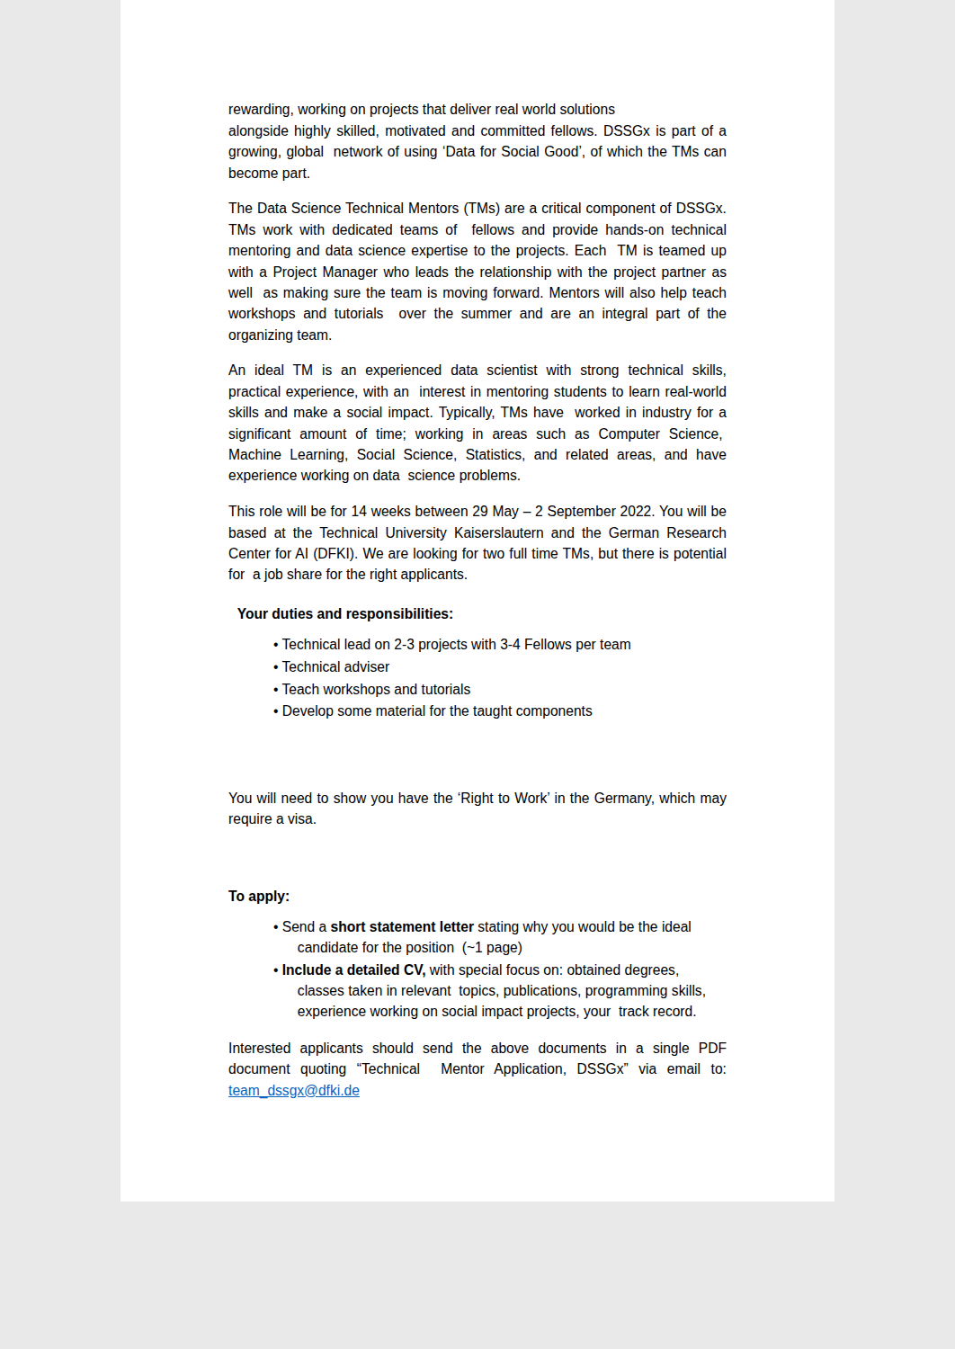rewarding, working on projects that deliver real world solutions
alongside highly skilled, motivated and committed fellows. DSSGx is part of a growing, global network of using ‘Data for Social Good’, of which the TMs can become part.
The Data Science Technical Mentors (TMs) are a critical component of DSSGx. TMs work with dedicated teams of fellows and provide hands-on technical mentoring and data science expertise to the projects. Each TM is teamed up with a Project Manager who leads the relationship with the project partner as well as making sure the team is moving forward. Mentors will also help teach workshops and tutorials over the summer and are an integral part of the organizing team.
An ideal TM is an experienced data scientist with strong technical skills, practical experience, with an interest in mentoring students to learn real-world skills and make a social impact. Typically, TMs have worked in industry for a significant amount of time; working in areas such as Computer Science, Machine Learning, Social Science, Statistics, and related areas, and have experience working on data science problems.
This role will be for 14 weeks between 29 May – 2 September 2022. You will be based at the Technical University Kaiserslautern and the German Research Center for AI (DFKI). We are looking for two full time TMs, but there is potential for a job share for the right applicants.
Your duties and responsibilities:
• Technical lead on 2-3 projects with 3-4 Fellows per team
• Technical adviser
• Teach workshops and tutorials
• Develop some material for the taught components
You will need to show you have the ‘Right to Work’ in the Germany, which may require a visa.
To apply:
• Send a short statement letter stating why you would be the ideal candidate for the position (~1 page)
• Include a detailed CV, with special focus on: obtained degrees, classes taken in relevant topics, publications, programming skills, experience working on social impact projects, your track record.
Interested applicants should send the above documents in a single PDF document quoting “Technical Mentor Application, DSSGx” via email to: team_dssgx@dfki.de